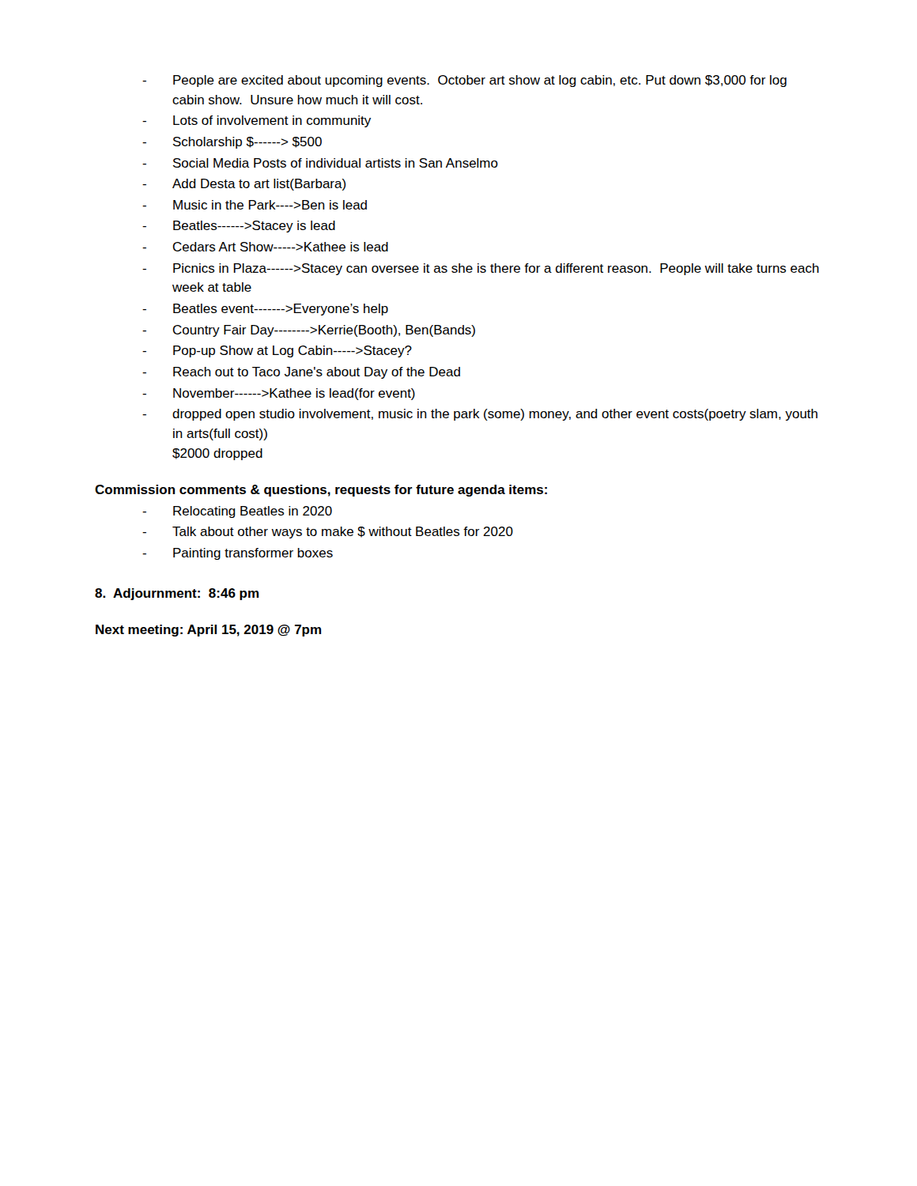People are excited about upcoming events. October art show at log cabin, etc. Put down $3,000 for log cabin show. Unsure how much it will cost.
Lots of involvement in community
Scholarship $------> $500
Social Media Posts of individual artists in San Anselmo
Add Desta to art list(Barbara)
Music in the Park---->Ben is lead
Beatles------>Stacey is lead
Cedars Art Show----->Kathee is lead
Picnics in Plaza------>Stacey can oversee it as she is there for a different reason. People will take turns each week at table
Beatles event------->Everyone’s help
Country Fair Day-------->Kerrie(Booth), Ben(Bands)
Pop-up Show at Log Cabin----->Stacey?
Reach out to Taco Jane's about Day of the Dead
November------>Kathee is lead(for event)
dropped open studio involvement, music in the park (some) money, and other event costs(poetry slam, youth in arts(full cost))
$2000 dropped
Commission comments & questions, requests for future agenda items:
Relocating Beatles in 2020
Talk about other ways to make $ without Beatles for 2020
Painting transformer boxes
8. Adjournment: 8:46 pm
Next meeting: April 15, 2019 @ 7pm